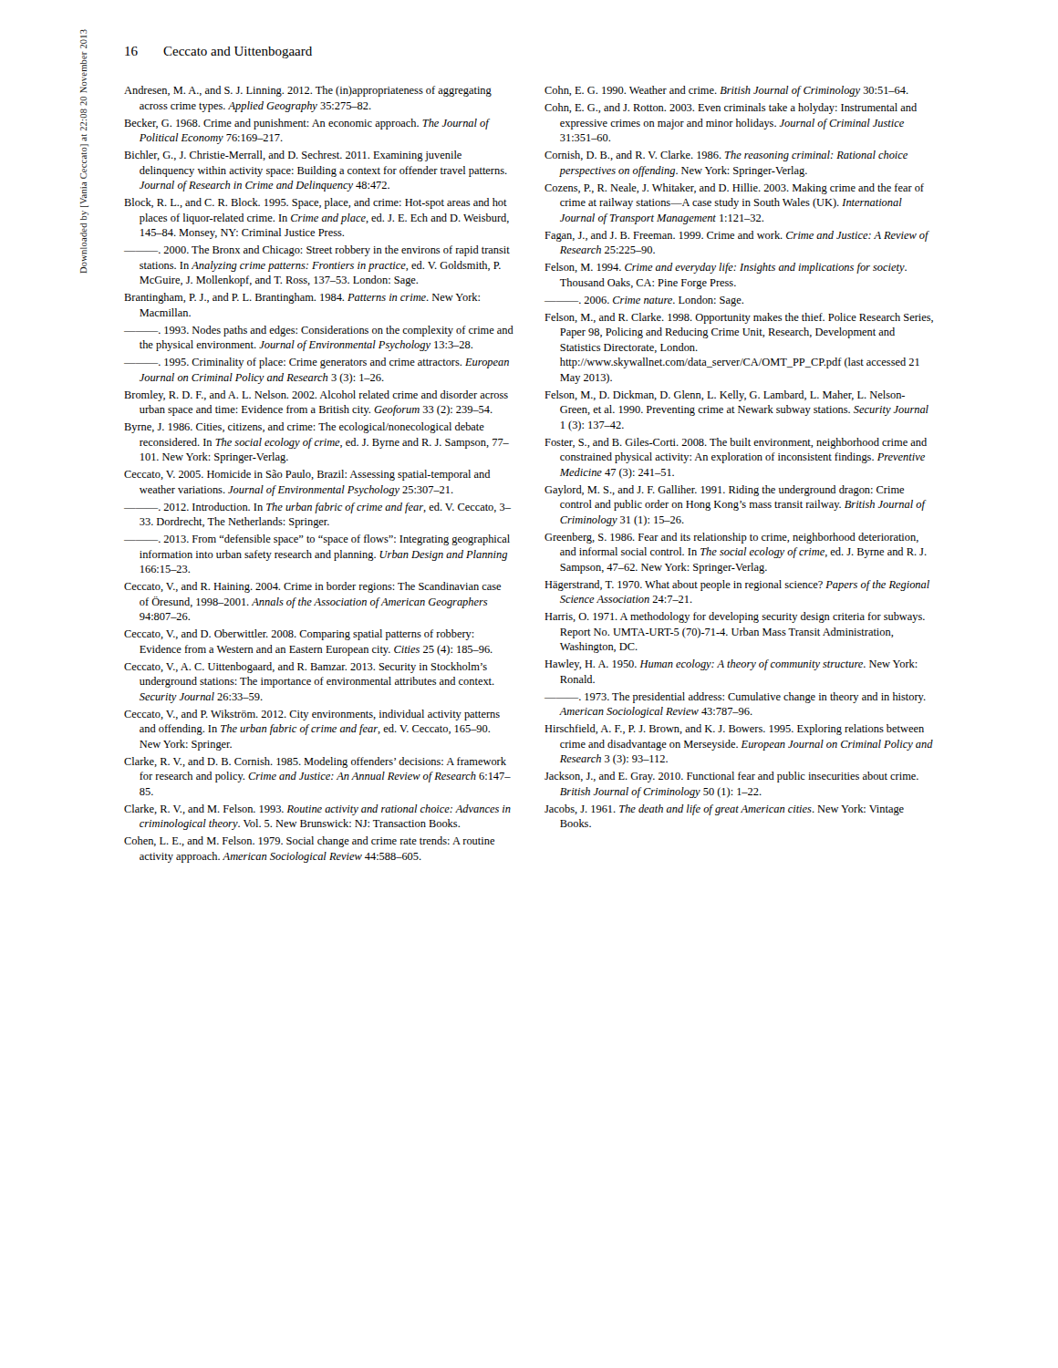Downloaded by [Vania Ceccato] at 22:08 20 November 2013
16 Ceccato and Uittenbogaard
Andresen, M. A., and S. J. Linning. 2012. The (in)appropriateness of aggregating across crime types. Applied Geography 35:275–82.
Becker, G. 1968. Crime and punishment: An economic approach. The Journal of Political Economy 76:169–217.
Bichler, G., J. Christie-Merrall, and D. Sechrest. 2011. Examining juvenile delinquency within activity space: Building a context for offender travel patterns. Journal of Research in Crime and Delinquency 48:472.
Block, R. L., and C. R. Block. 1995. Space, place, and crime: Hot-spot areas and hot places of liquor-related crime. In Crime and place, ed. J. E. Ech and D. Weisburd, 145–84. Monsey, NY: Criminal Justice Press.
———. 2000. The Bronx and Chicago: Street robbery in the environs of rapid transit stations. In Analyzing crime patterns: Frontiers in practice, ed. V. Goldsmith, P. McGuire, J. Mollenkopf, and T. Ross, 137–53. London: Sage.
Brantingham, P. J., and P. L. Brantingham. 1984. Patterns in crime. New York: Macmillan.
———. 1993. Nodes paths and edges: Considerations on the complexity of crime and the physical environment. Journal of Environmental Psychology 13:3–28.
———. 1995. Criminality of place: Crime generators and crime attractors. European Journal on Criminal Policy and Research 3 (3): 1–26.
Bromley, R. D. F., and A. L. Nelson. 2002. Alcohol related crime and disorder across urban space and time: Evidence from a British city. Geoforum 33 (2): 239–54.
Byrne, J. 1986. Cities, citizens, and crime: The ecological/nonecological debate reconsidered. In The social ecology of crime, ed. J. Byrne and R. J. Sampson, 77–101. New York: Springer-Verlag.
Ceccato, V. 2005. Homicide in São Paulo, Brazil: Assessing spatial-temporal and weather variations. Journal of Environmental Psychology 25:307–21.
———. 2012. Introduction. In The urban fabric of crime and fear, ed. V. Ceccato, 3–33. Dordrecht, The Netherlands: Springer.
———. 2013. From “defensible space” to “space of flows”: Integrating geographical information into urban safety research and planning. Urban Design and Planning 166:15–23.
Ceccato, V., and R. Haining. 2004. Crime in border regions: The Scandinavian case of Öresund, 1998–2001. Annals of the Association of American Geographers 94:807–26.
Ceccato, V., and D. Oberwittler. 2008. Comparing spatial patterns of robbery: Evidence from a Western and an Eastern European city. Cities 25 (4): 185–96.
Ceccato, V., A. C. Uittenbogaard, and R. Bamzar. 2013. Security in Stockholm’s underground stations: The importance of environmental attributes and context. Security Journal 26:33–59.
Ceccato, V., and P. Wikström. 2012. City environments, individual activity patterns and offending. In The urban fabric of crime and fear, ed. V. Ceccato, 165–90. New York: Springer.
Clarke, R. V., and D. B. Cornish. 1985. Modeling offenders’ decisions: A framework for research and policy. Crime and Justice: An Annual Review of Research 6:147–85.
Clarke, R. V., and M. Felson. 1993. Routine activity and rational choice: Advances in criminological theory. Vol. 5. New Brunswick: NJ: Transaction Books.
Cohen, L. E., and M. Felson. 1979. Social change and crime rate trends: A routine activity approach. American Sociological Review 44:588–605.
Cohn, E. G. 1990. Weather and crime. British Journal of Criminology 30:51–64.
Cohn, E. G., and J. Rotton. 2003. Even criminals take a holyday: Instrumental and expressive crimes on major and minor holidays. Journal of Criminal Justice 31:351–60.
Cornish, D. B., and R. V. Clarke. 1986. The reasoning criminal: Rational choice perspectives on offending. New York: Springer-Verlag.
Cozens, P., R. Neale, J. Whitaker, and D. Hillie. 2003. Making crime and the fear of crime at railway stations—A case study in South Wales (UK). International Journal of Transport Management 1:121–32.
Fagan, J., and J. B. Freeman. 1999. Crime and work. Crime and Justice: A Review of Research 25:225–90.
Felson, M. 1994. Crime and everyday life: Insights and implications for society. Thousand Oaks, CA: Pine Forge Press.
———. 2006. Crime nature. London: Sage.
Felson, M., and R. Clarke. 1998. Opportunity makes the thief. Police Research Series, Paper 98, Policing and Reducing Crime Unit, Research, Development and Statistics Directorate, London. http://www.skywallnet.com/data_server/CA/OMT_PP_CP.pdf (last accessed 21 May 2013).
Felson, M., D. Dickman, D. Glenn, L. Kelly, G. Lambard, L. Maher, L. Nelson-Green, et al. 1990. Preventing crime at Newark subway stations. Security Journal 1 (3): 137–42.
Foster, S., and B. Giles-Corti. 2008. The built environment, neighborhood crime and constrained physical activity: An exploration of inconsistent findings. Preventive Medicine 47 (3): 241–51.
Gaylord, M. S., and J. F. Galliher. 1991. Riding the underground dragon: Crime control and public order on Hong Kong’s mass transit railway. British Journal of Criminology 31 (1): 15–26.
Greenberg, S. 1986. Fear and its relationship to crime, neighborhood deterioration, and informal social control. In The social ecology of crime, ed. J. Byrne and R. J. Sampson, 47–62. New York: Springer-Verlag.
Hägerstrand, T. 1970. What about people in regional science? Papers of the Regional Science Association 24:7–21.
Harris, O. 1971. A methodology for developing security design criteria for subways. Report No. UMTA-URT-5 (70)-71-4. Urban Mass Transit Administration, Washington, DC.
Hawley, H. A. 1950. Human ecology: A theory of community structure. New York: Ronald.
———. 1973. The presidential address: Cumulative change in theory and in history. American Sociological Review 43:787–96.
Hirschfield, A. F., P. J. Brown, and K. J. Bowers. 1995. Exploring relations between crime and disadvantage on Merseyside. European Journal on Criminal Policy and Research 3 (3): 93–112.
Jackson, J., and E. Gray. 2010. Functional fear and public insecurities about crime. British Journal of Criminology 50 (1): 1–22.
Jacobs, J. 1961. The death and life of great American cities. New York: Vintage Books.